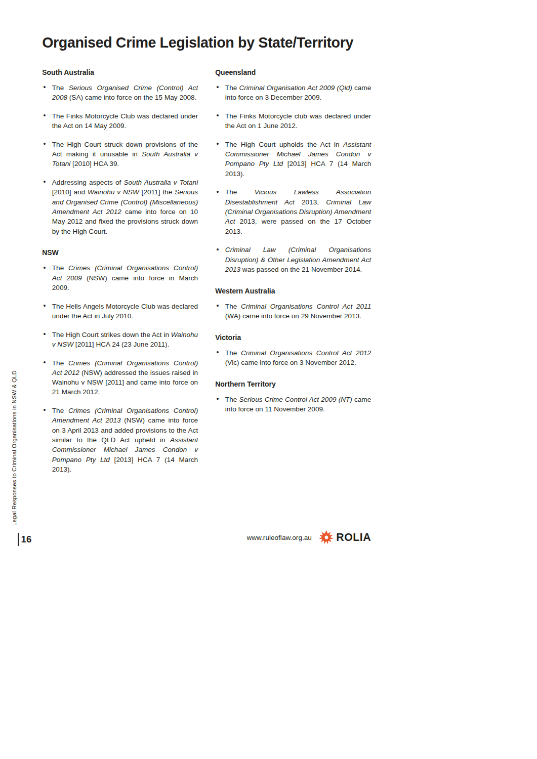Organised Crime Legislation by State/Territory
South Australia
The Serious Organised Crime (Control) Act 2008 (SA) came into force on the 15 May 2008.
The Finks Motorcycle Club was declared under the Act on 14 May 2009.
The High Court struck down provisions of the Act making it unusable in South Australia v Totani [2010] HCA 39.
Addressing aspects of South Australia v Totani [2010] and Wainohu v NSW [2011] the Serious and Organised Crime (Control) (Miscellaneous) Amendment Act 2012 came into force on 10 May 2012 and fixed the provisions struck down by the High Court.
NSW
The Crimes (Criminal Organisations Control) Act 2009 (NSW) came into force in March 2009.
The Hells Angels Motorcycle Club was declared under the Act in July 2010.
The High Court strikes down the Act in Wainohu v NSW [2011] HCA 24 (23 June 2011).
The Crimes (Criminal Organisations Control) Act 2012 (NSW) addressed the issues raised in Wainohu v NSW [2011] and came into force on 21 March 2012.
The Crimes (Criminal Organisations Control) Amendment Act 2013 (NSW) came into force on 3 April 2013 and added provisions to the Act similar to the QLD Act upheld in Assistant Commissioner Michael James Condon v Pompano Pty Ltd [2013] HCA 7 (14 March 2013).
Queensland
The Criminal Organisation Act 2009 (Qld) came into force on 3 December 2009.
The Finks Motorcycle club was declared under the Act on 1 June 2012.
The High Court upholds the Act in Assistant Commissioner Michael James Condon v Pompano Pty Ltd [2013] HCA 7 (14 March 2013).
The Vicious Lawless Association Disestablishment Act 2013, Criminal Law (Criminal Organisations Disruption) Amendment Act 2013, were passed on the 17 October 2013.
Criminal Law (Criminal Organisations Disruption) & Other Legislation Amendment Act 2013 was passed on the 21 November 2014.
Western Australia
The Criminal Organisations Control Act 2011 (WA) came into force on 29 November 2013.
Victoria
The Criminal Organisations Control Act 2012 (Vic) came into force on 3 November 2012.
Northern Territory
The Serious Crime Control Act 2009 (NT) came into force on 11 November 2009.
Legal Responses to Criminal Organisations in NSW & QLD
16
www.ruleoflaw.org.au
ROLIA